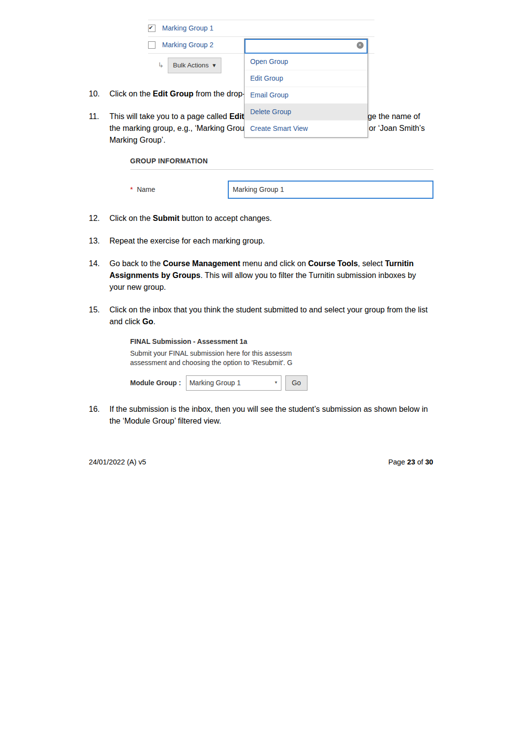Marking Group 1
Marking Group 2
↳ Bulk Actions ▾
×
Open Group
Edit Group
Email Group
Delete Group
Create Smart View
Click on the Edit Group from the drop-down menu.
This will take you to a page called Edit Group, under the Name box, change the name of the marking group, e.g., ‘Marking Group 1‘ becomes ‘Marking Group – JS‘ or ‘Joan Smith’s Marking Group’.
GROUP INFORMATION
* Name Marking Group 1
Click on the Submit button to accept changes.
Repeat the exercise for each marking group.
Go back to the Course Management menu and click on Course Tools, select Turnitin Assignments by Groups. This will allow you to filter the Turnitin submission inboxes by your new group.
Click on the inbox that you think the student submitted to and select your group from the list and click Go.
FINAL Submission - Assessment 1a
Submit your FINAL submission here for this assessm
assessment and choosing the option to 'Resubmit'. G
Module Group : Marking Group 1 ▼ Go
If the submission is the inbox, then you will see the student’s submission as shown below in the ‘Module Group’ filtered view.
24/01/2022 (A) v5 Page 23 of 30